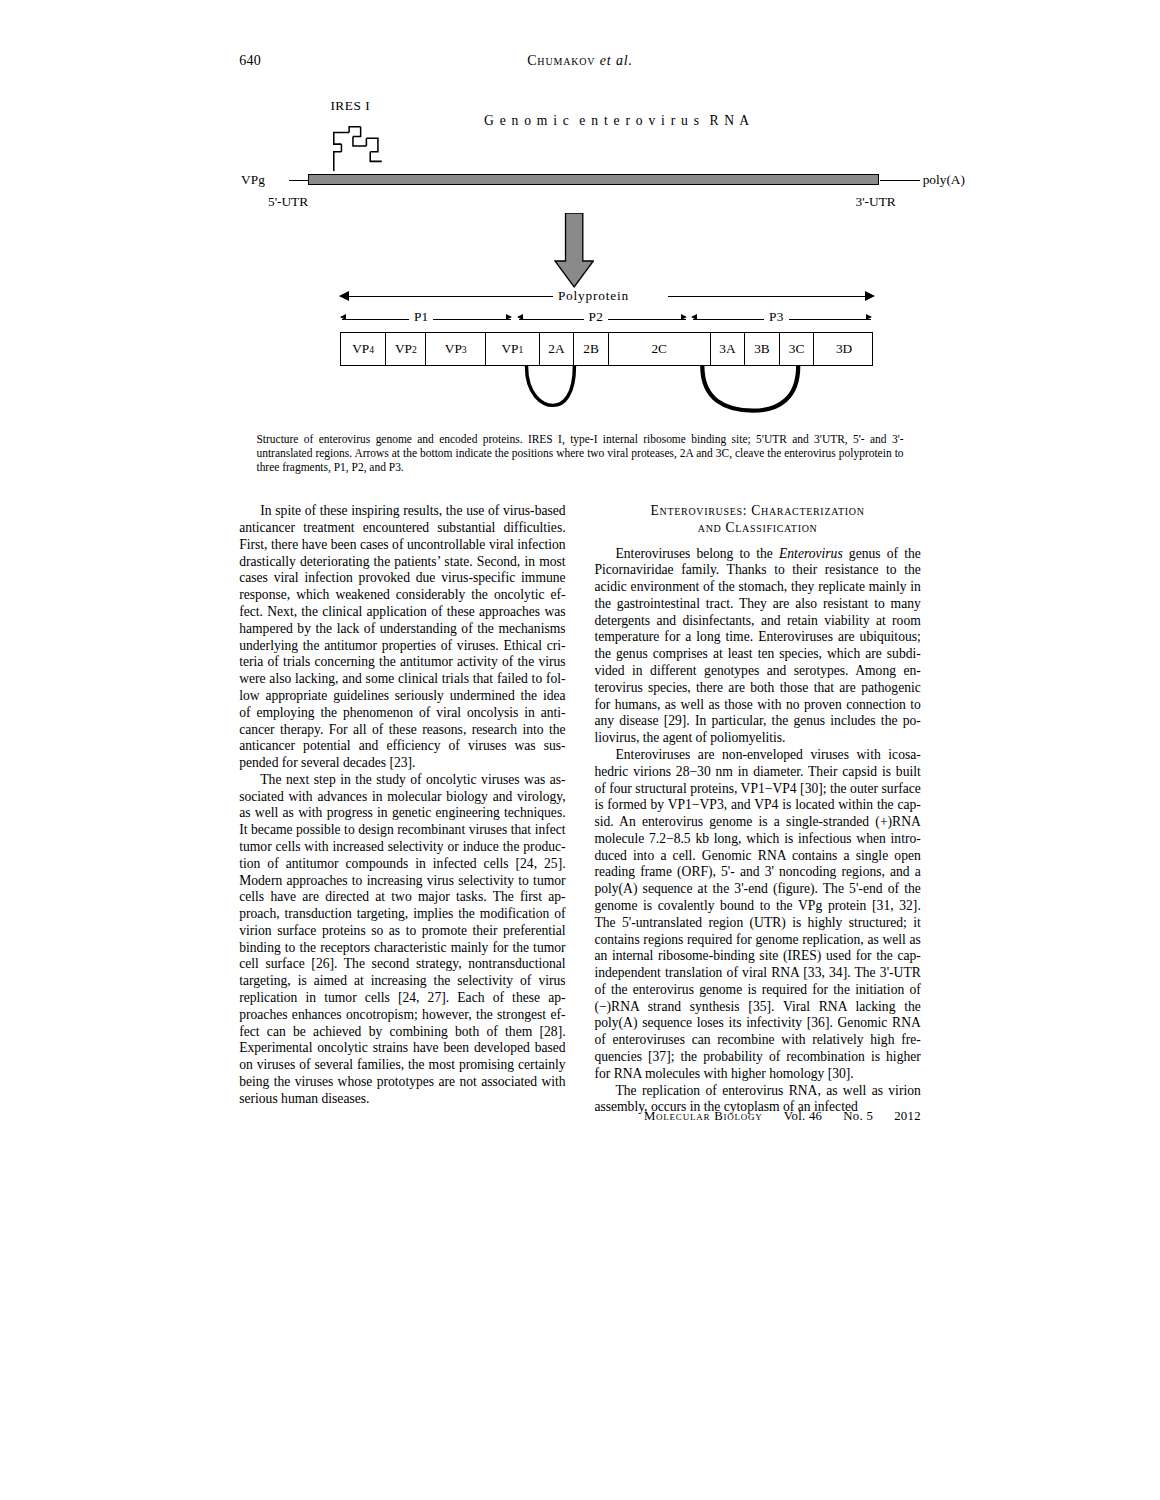640
Chumakov et al.
IRES I
G e n o m i c e n t e r o v i r u s R N A
VPg
poly(A)
5'-UTR
3'-UTR
Polyprotein
P1
P2
P3
VP4
VP2
VP3
VP1
2A
2B
2C
3A
3B
3C
3D
Structure of enterovirus genome and encoded proteins. IRES I, type-I internal ribosome binding site; 5'UTR and 3'UTR, 5'- and 3'-untranslated regions. Arrows at the bottom indicate the positions where two viral proteases, 2A and 3C, cleave the enterovirus polyprotein to three fragments, P1, P2, and P3.
In spite of these inspiring results, the use of virus-based anticancer treatment encountered substantial difficulties. First, there have been cases of uncontrollable viral infection drastically deteriorating the patients’ state. Second, in most cases viral infection provoked due virus-specific immune response, which weakened considerably the oncolytic effect. Next, the clinical application of these approaches was hampered by the lack of understanding of the mechanisms underlying the antitumor properties of viruses. Ethical criteria of trials concerning the antitumor activity of the virus were also lacking, and some clinical trials that failed to follow appropriate guidelines seriously undermined the idea of employing the phenomenon of viral oncolysis in anticancer therapy. For all of these reasons, research into the anticancer potential and efficiency of viruses was suspended for several decades [23].
The next step in the study of oncolytic viruses was associated with advances in molecular biology and virology, as well as with progress in genetic engineering techniques. It became possible to design recombinant viruses that infect tumor cells with increased selectivity or induce the production of antitumor compounds in infected cells [24, 25]. Modern approaches to increasing virus selectivity to tumor cells have are directed at two major tasks. The first approach, transduction targeting, implies the modification of virion surface proteins so as to promote their preferential binding to the receptors characteristic mainly for the tumor cell surface [26]. The second strategy, nontransductional targeting, is aimed at increasing the selectivity of virus replication in tumor cells [24, 27]. Each of these approaches enhances oncotropism; however, the strongest effect can be achieved by combining both of them [28]. Experimental oncolytic strains have been developed based on viruses of several families, the most promising certainly being the viruses whose prototypes are not associated with serious human diseases.
Enteroviruses: Characterization
and Classification
Enteroviruses belong to the Enterovirus genus of the Picornaviridae family. Thanks to their resistance to the acidic environment of the stomach, they replicate mainly in the gastrointestinal tract. They are also resistant to many detergents and disinfectants, and retain viability at room temperature for a long time. Enteroviruses are ubiquitous; the genus comprises at least ten species, which are subdivided in different genotypes and serotypes. Among enterovirus species, there are both those that are pathogenic for humans, as well as those with no proven connection to any disease [29]. In particular, the genus includes the poliovirus, the agent of poliomyelitis.
Enteroviruses are non-enveloped viruses with icosahedric virions 28−30 nm in diameter. Their capsid is built of four structural proteins, VP1−VP4 [30]; the outer surface is formed by VP1−VP3, and VP4 is located within the capsid. An enterovirus genome is a single-stranded (+)RNA molecule 7.2−8.5 kb long, which is infectious when introduced into a cell. Genomic RNA contains a single open reading frame (ORF), 5'- and 3' noncoding regions, and a poly(A) sequence at the 3'-end (figure). The 5'-end of the genome is covalently bound to the VPg protein [31, 32]. The 5'-untranslated region (UTR) is highly structured; it contains regions required for genome replication, as well as an internal ribosome-binding site (IRES) used for the cap-independent translation of viral RNA [33, 34]. The 3'-UTR of the enterovirus genome is required for the initiation of (−)RNA strand synthesis [35]. Viral RNA lacking the poly(A) sequence loses its infectivity [36]. Genomic RNA of enteroviruses can recombine with relatively high frequencies [37]; the probability of recombination is higher for RNA molecules with higher homology [30].
The replication of enterovirus RNA, as well as virion assembly, occurs in the cytoplasm of an infected
Molecular Biology Vol. 46 No. 5 2012